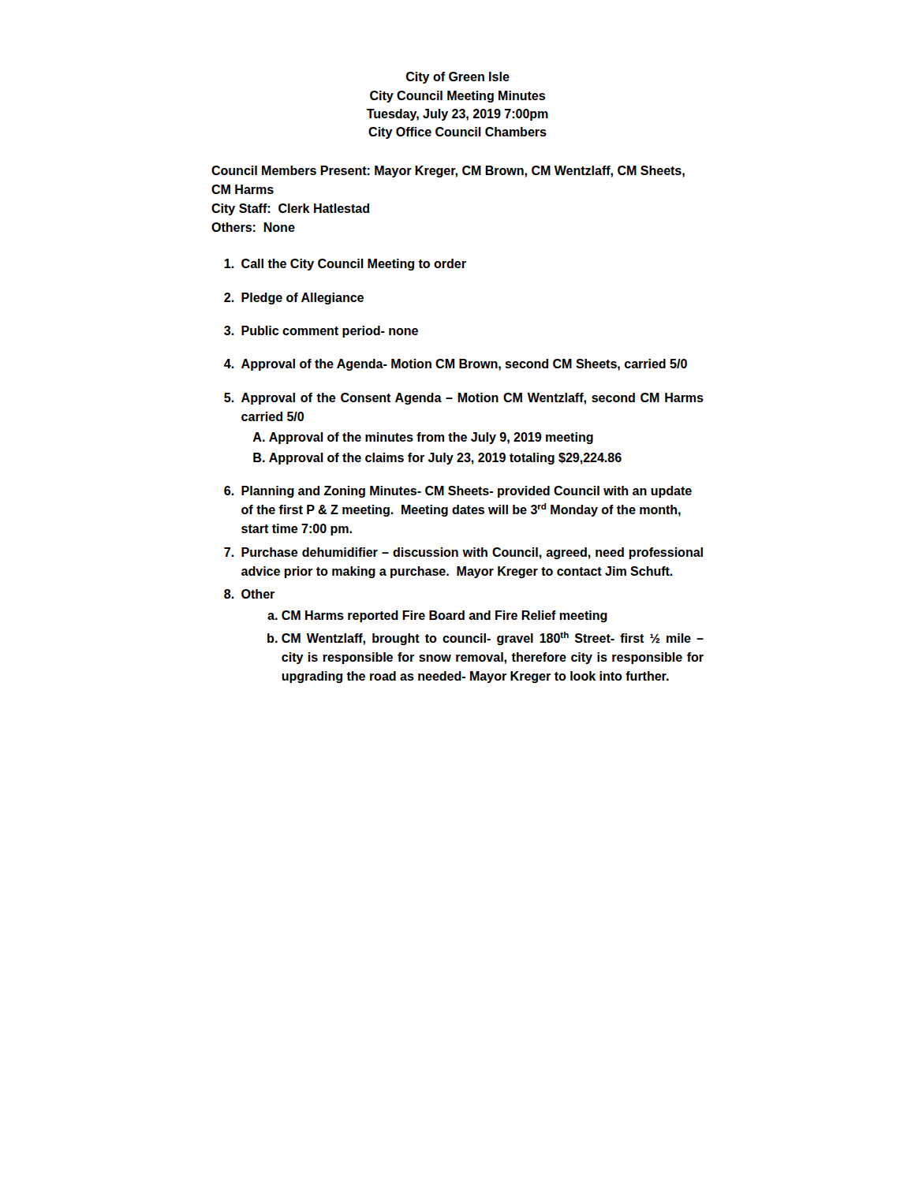City of Green Isle
City Council Meeting Minutes
Tuesday, July 23, 2019 7:00pm
City Office Council Chambers
Council Members Present: Mayor Kreger, CM Brown, CM Wentzlaff, CM Sheets, CM Harms
City Staff: Clerk Hatlestad
Others: None
Call the City Council Meeting to order
Pledge of Allegiance
Public comment period- none
Approval of the Agenda- Motion CM Brown, second CM Sheets, carried 5/0
Approval of the Consent Agenda – Motion CM Wentzlaff, second CM Harms carried 5/0
Approval of the minutes from the July 9, 2019 meeting
Approval of the claims for July 23, 2019 totaling $29,224.86
Planning and Zoning Minutes- CM Sheets- provided Council with an update of the first P & Z meeting. Meeting dates will be 3rd Monday of the month, start time 7:00 pm.
Purchase dehumidifier – discussion with Council, agreed, need professional advice prior to making a purchase. Mayor Kreger to contact Jim Schuft.
Other
CM Harms reported Fire Board and Fire Relief meeting
CM Wentzlaff, brought to council- gravel 180th Street- first ½ mile – city is responsible for snow removal, therefore city is responsible for upgrading the road as needed- Mayor Kreger to look into further.